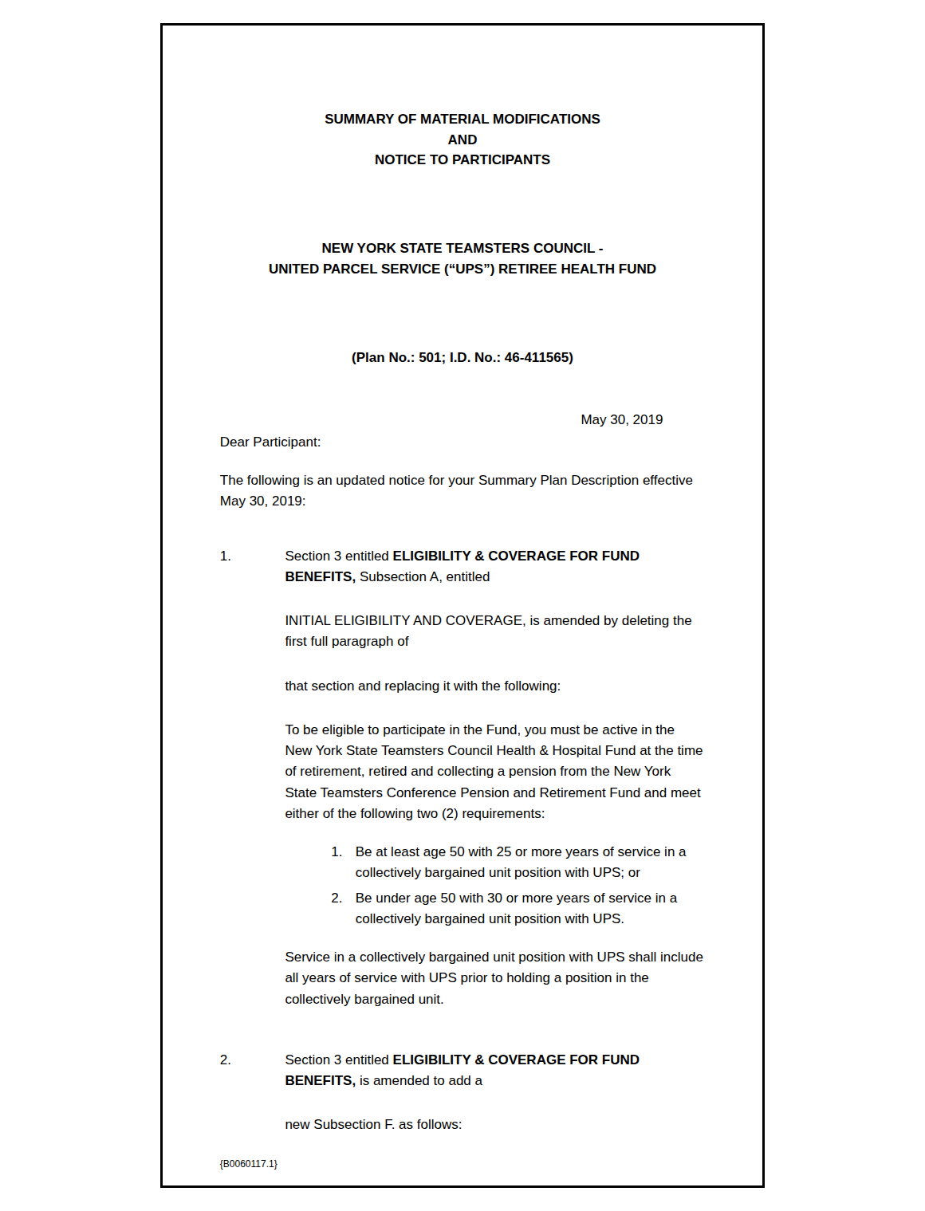SUMMARY OF MATERIAL MODIFICATIONS AND NOTICE TO PARTICIPANTS
NEW YORK STATE TEAMSTERS COUNCIL - UNITED PARCEL SERVICE (“UPS”) RETIREE HEALTH FUND
(Plan No.: 501; I.D. No.: 46-411565)
May 30, 2019
Dear Participant:
The following is an updated notice for your Summary Plan Description effective May 30, 2019:
1.
Section 3 entitled ELIGIBILITY & COVERAGE FOR FUND BENEFITS, Subsection A, entitled
INITIAL ELIGIBILITY AND COVERAGE, is amended by deleting the first full paragraph of
that section and replacing it with the following:
To be eligible to participate in the Fund, you must be active in the New York State Teamsters Council Health & Hospital Fund at the time of retirement, retired and collecting a pension from the New York State Teamsters Conference Pension and Retirement Fund and meet either of the following two (2) requirements:
Be at least age 50 with 25 or more years of service in a collectively bargained unit position with UPS; or
Be under age 50 with 30 or more years of service in a collectively bargained unit position with UPS.
Service in a collectively bargained unit position with UPS shall include all years of service with UPS prior to holding a position in the collectively bargained unit.
2.
Section 3 entitled ELIGIBILITY & COVERAGE FOR FUND BENEFITS, is amended to add a
new Subsection F. as follows:
{B0060117.1}